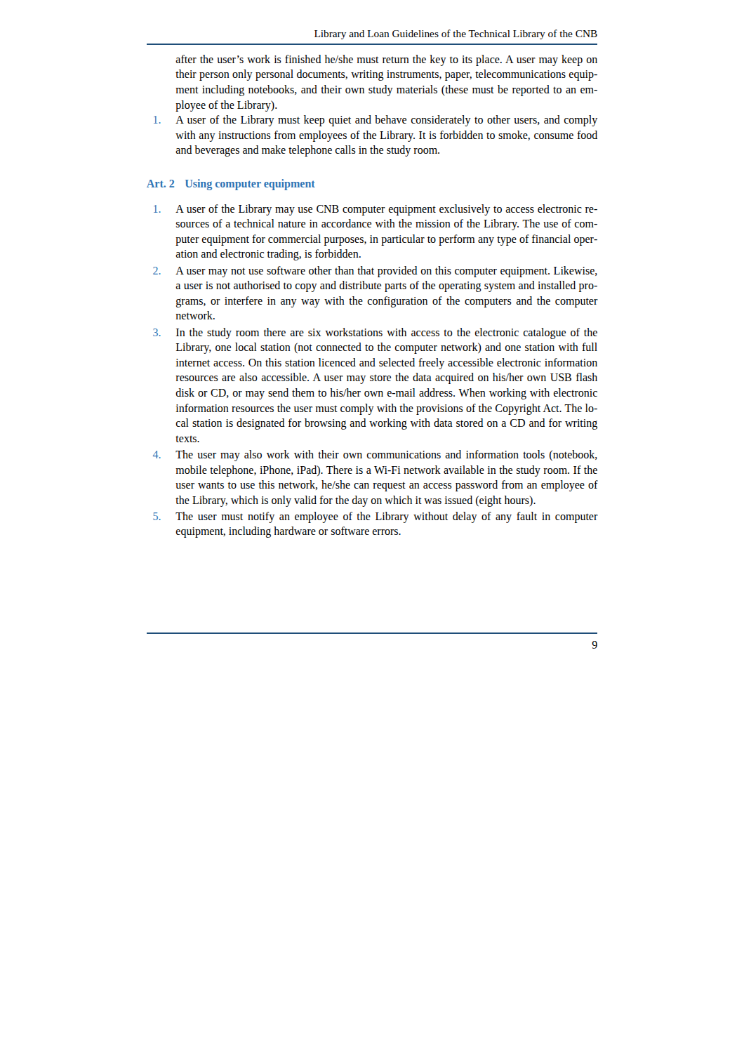Library and Loan Guidelines of the Technical Library of the CNB
after the user’s work is finished he/she must return the key to its place. A user may keep on their person only personal documents, writing instruments, paper, telecommunications equipment including notebooks, and their own study materials (these must be reported to an employee of the Library).
A user of the Library must keep quiet and behave considerately to other users, and comply with any instructions from employees of the Library. It is forbidden to smoke, consume food and beverages and make telephone calls in the study room.
Art. 2 Using computer equipment
A user of the Library may use CNB computer equipment exclusively to access electronic resources of a technical nature in accordance with the mission of the Library. The use of computer equipment for commercial purposes, in particular to perform any type of financial operation and electronic trading, is forbidden.
A user may not use software other than that provided on this computer equipment. Likewise, a user is not authorised to copy and distribute parts of the operating system and installed programs, or interfere in any way with the configuration of the computers and the computer network.
In the study room there are six workstations with access to the electronic catalogue of the Library, one local station (not connected to the computer network) and one station with full internet access. On this station licenced and selected freely accessible electronic information resources are also accessible. A user may store the data acquired on his/her own USB flash disk or CD, or may send them to his/her own e-mail address. When working with electronic information resources the user must comply with the provisions of the Copyright Act. The local station is designated for browsing and working with data stored on a CD and for writing texts.
The user may also work with their own communications and information tools (notebook, mobile telephone, iPhone, iPad). There is a Wi-Fi network available in the study room. If the user wants to use this network, he/she can request an access password from an employee of the Library, which is only valid for the day on which it was issued (eight hours).
The user must notify an employee of the Library without delay of any fault in computer equipment, including hardware or software errors.
9